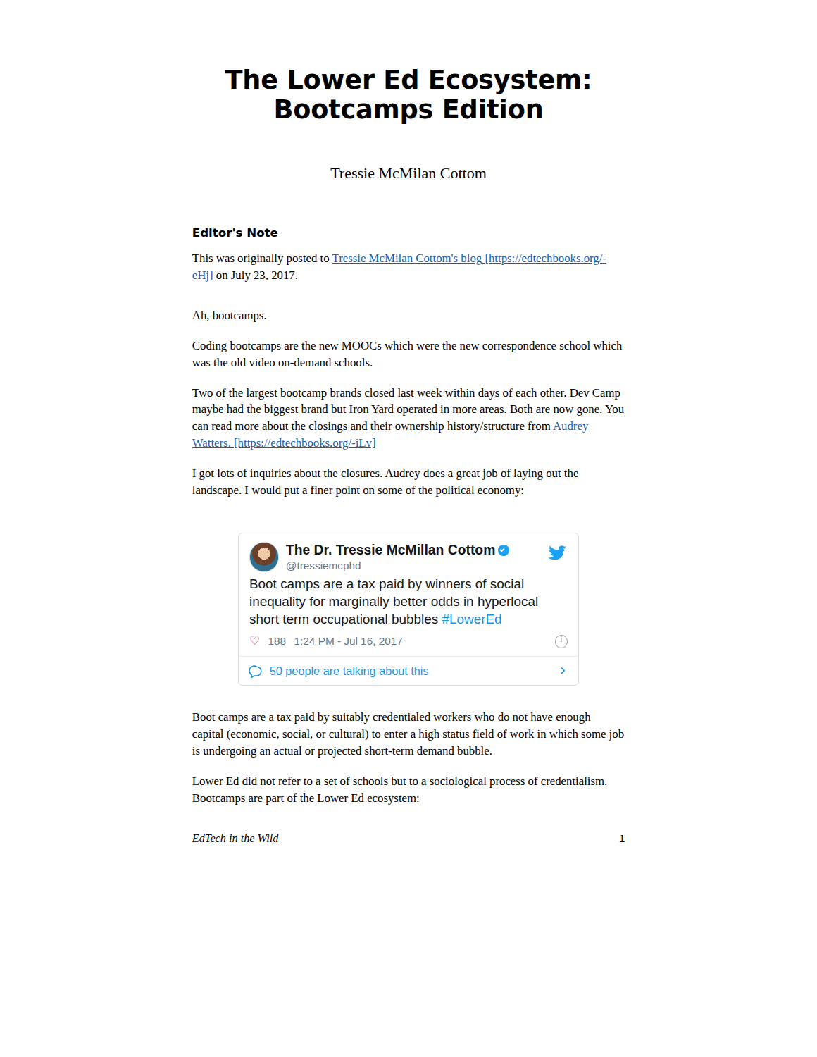The Lower Ed Ecosystem: Bootcamps Edition
Tressie McMilan Cottom
Editor's Note
This was originally posted to Tressie McMilan Cottom's blog [https://edtechbooks.org/-eHj] on July 23, 2017.
Ah, bootcamps.
Coding bootcamps are the new MOOCs which were the new correspondence school which was the old video on-demand schools.
Two of the largest bootcamp brands closed last week within days of each other. Dev Camp maybe had the biggest brand but Iron Yard operated in more areas. Both are now gone. You can read more about the closings and their ownership history/structure from Audrey Watters. [https://edtechbooks.org/-iLv]
I got lots of inquiries about the closures. Audrey does a great job of laying out the landscape. I would put a finer point on some of the political economy:
The Dr. Tressie McMillan Cottom
@tressiemcphd
Boot camps are a tax paid by winners of social inequality for marginally better odds in hyperlocal short term occupational bubbles #LowerEd
♡ 188 1:24 PM - Jul 16, 2017
50 people are talking about this
Boot camps are a tax paid by suitably credentialed workers who do not have enough capital (economic, social, or cultural) to enter a high status field of work in which some job is undergoing an actual or projected short-term demand bubble.
Lower Ed did not refer to a set of schools but to a sociological process of credentialism. Bootcamps are part of the Lower Ed ecosystem:
EdTech in the Wild 1